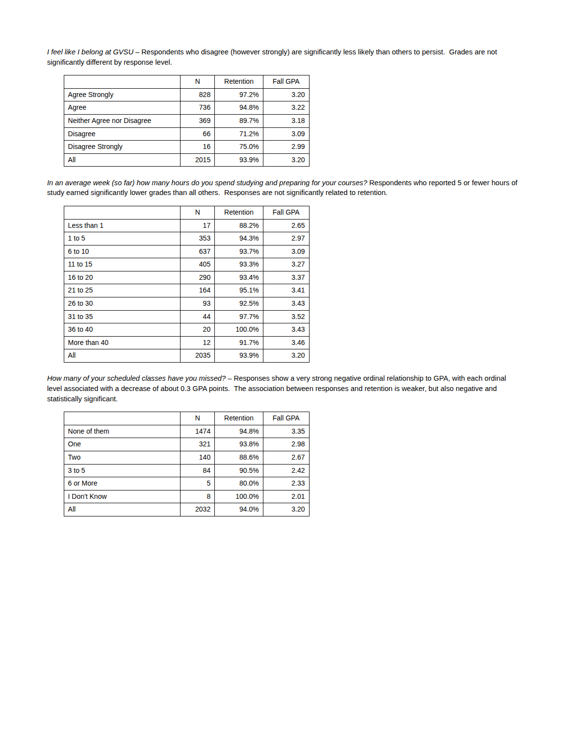I feel like I belong at GVSU – Respondents who disagree (however strongly) are significantly less likely than others to persist. Grades are not significantly different by response level.
| | N | Retention | Fall GPA |
| --- | --- | --- | --- |
| Agree Strongly | 828 | 97.2% | 3.20 |
| Agree | 736 | 94.8% | 3.22 |
| Neither Agree nor Disagree | 369 | 89.7% | 3.18 |
| Disagree | 66 | 71.2% | 3.09 |
| Disagree Strongly | 16 | 75.0% | 2.99 |
| All | 2015 | 93.9% | 3.20 |
In an average week (so far) how many hours do you spend studying and preparing for your courses? Respondents who reported 5 or fewer hours of study earned significantly lower grades than all others. Responses are not significantly related to retention.
| | N | Retention | Fall GPA |
| --- | --- | --- | --- |
| Less than 1 | 17 | 88.2% | 2.65 |
| 1 to 5 | 353 | 94.3% | 2.97 |
| 6 to 10 | 637 | 93.7% | 3.09 |
| 11 to 15 | 405 | 93.3% | 3.27 |
| 16 to 20 | 290 | 93.4% | 3.37 |
| 21 to 25 | 164 | 95.1% | 3.41 |
| 26 to 30 | 93 | 92.5% | 3.43 |
| 31 to 35 | 44 | 97.7% | 3.52 |
| 36 to 40 | 20 | 100.0% | 3.43 |
| More than 40 | 12 | 91.7% | 3.46 |
| All | 2035 | 93.9% | 3.20 |
How many of your scheduled classes have you missed? – Responses show a very strong negative ordinal relationship to GPA, with each ordinal level associated with a decrease of about 0.3 GPA points. The association between responses and retention is weaker, but also negative and statistically significant.
| | N | Retention | Fall GPA |
| --- | --- | --- | --- |
| None of them | 1474 | 94.8% | 3.35 |
| One | 321 | 93.8% | 2.98 |
| Two | 140 | 88.6% | 2.67 |
| 3 to 5 | 84 | 90.5% | 2.42 |
| 6 or More | 5 | 80.0% | 2.33 |
| I Don't Know | 8 | 100.0% | 2.01 |
| All | 2032 | 94.0% | 3.20 |